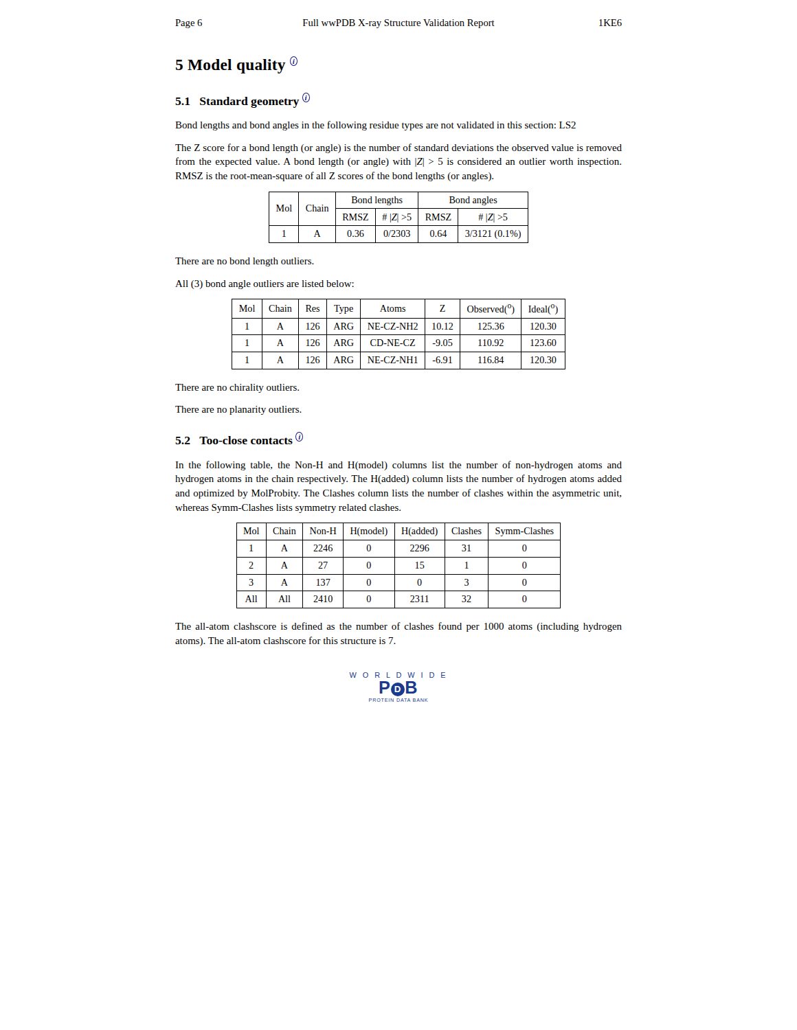Page 6
Full wwPDB X-ray Structure Validation Report
1KE6
5 Model quality i
5.1 Standard geometry i
Bond lengths and bond angles in the following residue types are not validated in this section: LS2
The Z score for a bond length (or angle) is the number of standard deviations the observed value is removed from the expected value. A bond length (or angle) with |Z| > 5 is considered an outlier worth inspection. RMSZ is the root-mean-square of all Z scores of the bond lengths (or angles).
| Mol | Chain | Bond lengths | Bond angles |
| --- | --- | --- | --- |
| RMSZ | # / Z / >5 | RMSZ | # / Z / >5 |
| 1 | A | 0.36 | 0/2303 | 0.64 | 3/3121 (0.1%) |
There are no bond length outliers.
All (3) bond angle outliers are listed below:
| Mol | Chain | Res | Type | Atoms | Z | Observed( o ) | Ideal( o ) |
| --- | --- | --- | --- | --- | --- | --- | --- |
| 1 | A | 126 | ARG | NE-CZ-NH2 | 10.12 | 125.36 | 120.30 |
| 1 | A | 126 | ARG | CD-NE-CZ | -9.05 | 110.92 | 123.60 |
| 1 | A | 126 | ARG | NE-CZ-NH1 | -6.91 | 116.84 | 120.30 |
There are no chirality outliers.
There are no planarity outliers.
5.2 Too-close contacts i
In the following table, the Non-H and H(model) columns list the number of non-hydrogen atoms and hydrogen atoms in the chain respectively. The H(added) column lists the number of hydrogen atoms added and optimized by MolProbity. The Clashes column lists the number of clashes within the asymmetric unit, whereas Symm-Clashes lists symmetry related clashes.
| Mol | Chain | Non-H | H(model) | H(added) | Clashes | Symm-Clashes |
| --- | --- | --- | --- | --- | --- | --- |
| 1 | A | 2246 | 0 | 2296 | 31 | 0 |
| 2 | A | 27 | 0 | 15 | 1 | 0 |
| 3 | A | 137 | 0 | 0 | 3 | 0 |
| All | All | 2410 | 0 | 2311 | 32 | 0 |
The all-atom clashscore is defined as the number of clashes found per 1000 atoms (including hydrogen atoms). The all-atom clashscore for this structure is 7.
W O R L D W I D E
PDB
PROTEIN DATA BANK